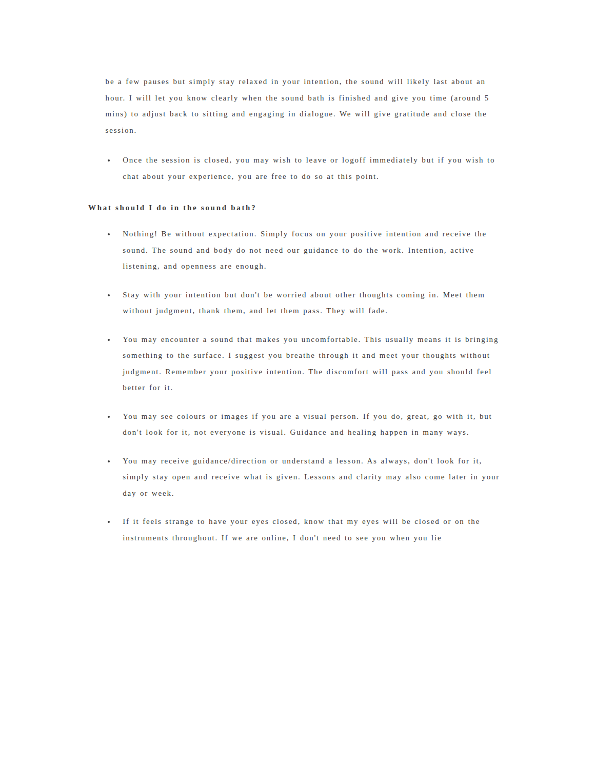be a few pauses but simply stay relaxed in your intention, the sound will likely last about an hour. I will let you know clearly when the sound bath is finished and give you time (around 5 mins) to adjust back to sitting and engaging in dialogue. We will give gratitude and close the session.
Once the session is closed, you may wish to leave or logoff immediately but if you wish to chat about your experience, you are free to do so at this point.
What should I do in the sound bath?
Nothing! Be without expectation. Simply focus on your positive intention and receive the sound. The sound and body do not need our guidance to do the work. Intention, active listening, and openness are enough.
Stay with your intention but don't be worried about other thoughts coming in. Meet them without judgment, thank them, and let them pass. They will fade.
You may encounter a sound that makes you uncomfortable. This usually means it is bringing something to the surface. I suggest you breathe through it and meet your thoughts without judgment. Remember your positive intention. The discomfort will pass and you should feel better for it.
You may see colours or images if you are a visual person. If you do, great, go with it, but don't look for it, not everyone is visual. Guidance and healing happen in many ways.
You may receive guidance/direction or understand a lesson. As always, don't look for it, simply stay open and receive what is given. Lessons and clarity may also come later in your day or week.
If it feels strange to have your eyes closed, know that my eyes will be closed or on the instruments throughout. If we are online, I don't need to see you when you lie